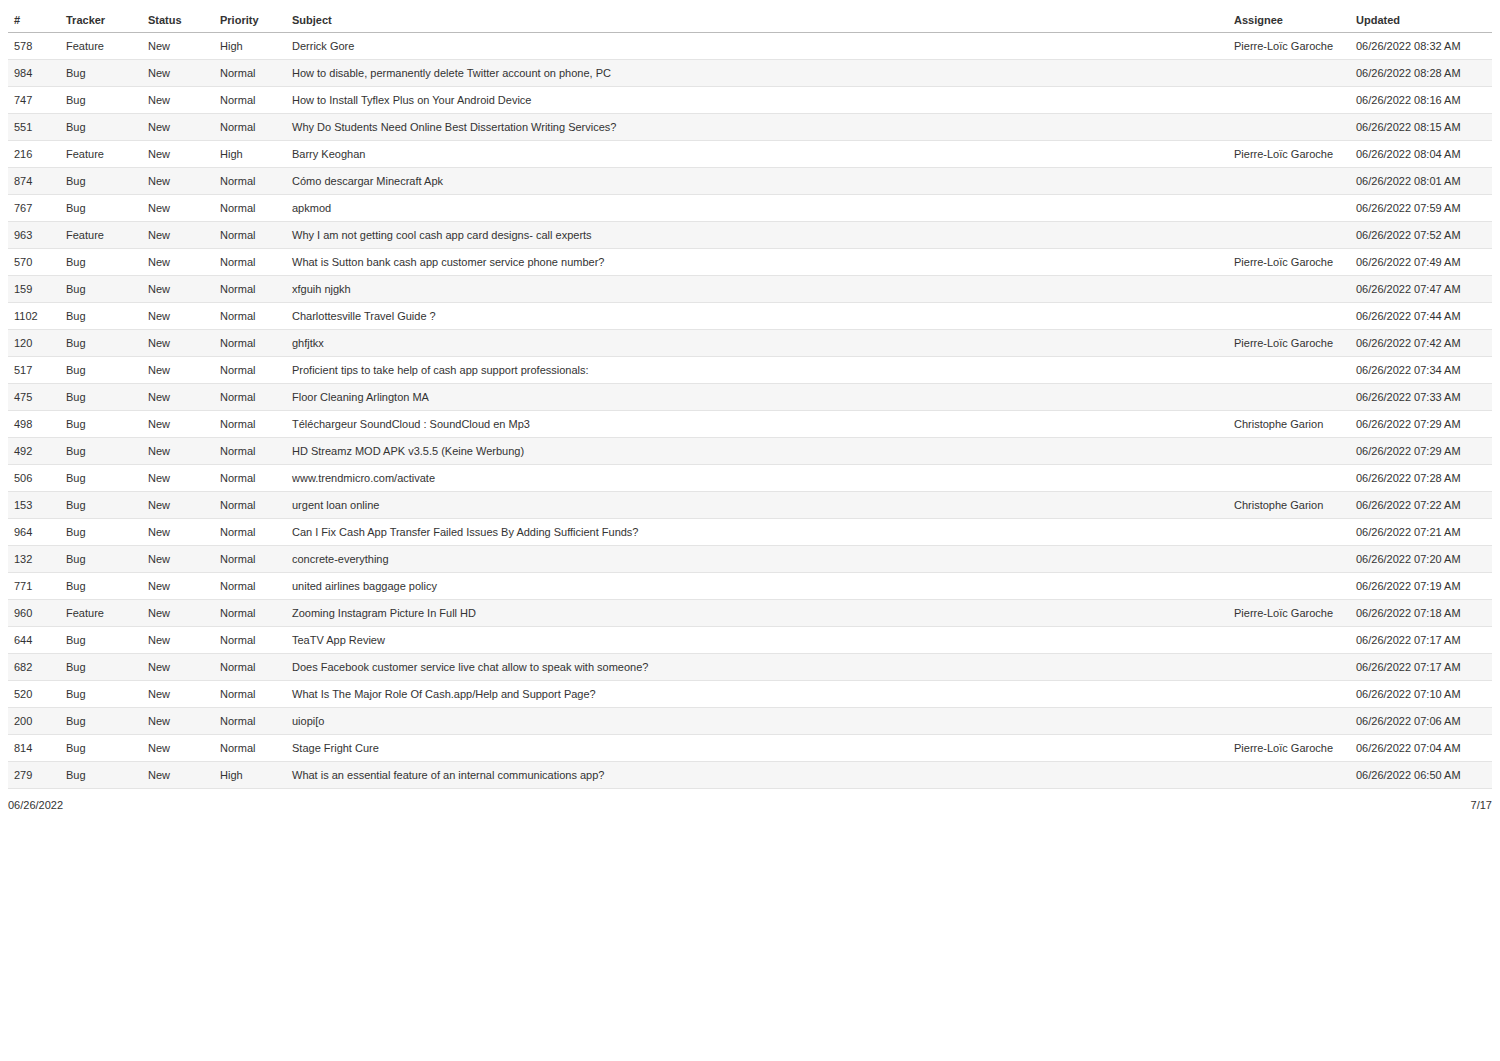| # | Tracker | Status | Priority | Subject | Assignee | Updated |
| --- | --- | --- | --- | --- | --- | --- |
| 578 | Feature | New | High | Derrick Gore | Pierre-Loïc Garoche | 06/26/2022 08:32 AM |
| 984 | Bug | New | Normal | How to disable, permanently delete Twitter account on phone, PC | | 06/26/2022 08:28 AM |
| 747 | Bug | New | Normal | How to Install Tyflex Plus on Your Android Device | | 06/26/2022 08:16 AM |
| 551 | Bug | New | Normal | Why Do Students Need Online Best Dissertation Writing Services? | | 06/26/2022 08:15 AM |
| 216 | Feature | New | High | Barry Keoghan | Pierre-Loïc Garoche | 06/26/2022 08:04 AM |
| 874 | Bug | New | Normal | Cómo descargar Minecraft Apk | | 06/26/2022 08:01 AM |
| 767 | Bug | New | Normal | apkmod | | 06/26/2022 07:59 AM |
| 963 | Feature | New | Normal | Why I am not getting cool cash app card designs- call experts | | 06/26/2022 07:52 AM |
| 570 | Bug | New | Normal | What is Sutton bank cash app customer service phone number? | Pierre-Loïc Garoche | 06/26/2022 07:49 AM |
| 159 | Bug | New | Normal | xfguih njgkh | | 06/26/2022 07:47 AM |
| 1102 | Bug | New | Normal | Charlottesville Travel Guide ? | | 06/26/2022 07:44 AM |
| 120 | Bug | New | Normal | ghfjtkx | Pierre-Loïc Garoche | 06/26/2022 07:42 AM |
| 517 | Bug | New | Normal | Proficient tips to take help of cash app support professionals: | | 06/26/2022 07:34 AM |
| 475 | Bug | New | Normal | Floor Cleaning Arlington MA | | 06/26/2022 07:33 AM |
| 498 | Bug | New | Normal | Téléchargeur SoundCloud : SoundCloud en Mp3 | Christophe Garion | 06/26/2022 07:29 AM |
| 492 | Bug | New | Normal | HD Streamz MOD APK v3.5.5 (Keine Werbung) | | 06/26/2022 07:29 AM |
| 506 | Bug | New | Normal | www.trendmicro.com/activate | | 06/26/2022 07:28 AM |
| 153 | Bug | New | Normal | urgent loan online | Christophe Garion | 06/26/2022 07:22 AM |
| 964 | Bug | New | Normal | Can I Fix Cash App Transfer Failed Issues By Adding Sufficient Funds? | | 06/26/2022 07:21 AM |
| 132 | Bug | New | Normal | concrete-everything | | 06/26/2022 07:20 AM |
| 771 | Bug | New | Normal | united airlines baggage policy | | 06/26/2022 07:19 AM |
| 960 | Feature | New | Normal | Zooming Instagram Picture In Full HD | Pierre-Loïc Garoche | 06/26/2022 07:18 AM |
| 644 | Bug | New | Normal | TeaTV App Review | | 06/26/2022 07:17 AM |
| 682 | Bug | New | Normal | Does Facebook customer service live chat allow to speak with someone? | | 06/26/2022 07:17 AM |
| 520 | Bug | New | Normal | What Is The Major Role Of Cash.app/Help and Support Page? | | 06/26/2022 07:10 AM |
| 200 | Bug | New | Normal | uiopi[o | | 06/26/2022 07:06 AM |
| 814 | Bug | New | Normal | Stage Fright Cure | Pierre-Loïc Garoche | 06/26/2022 07:04 AM |
| 279 | Bug | New | High | What is an essential feature of an internal communications app? | | 06/26/2022 06:50 AM |
06/26/2022 7/17